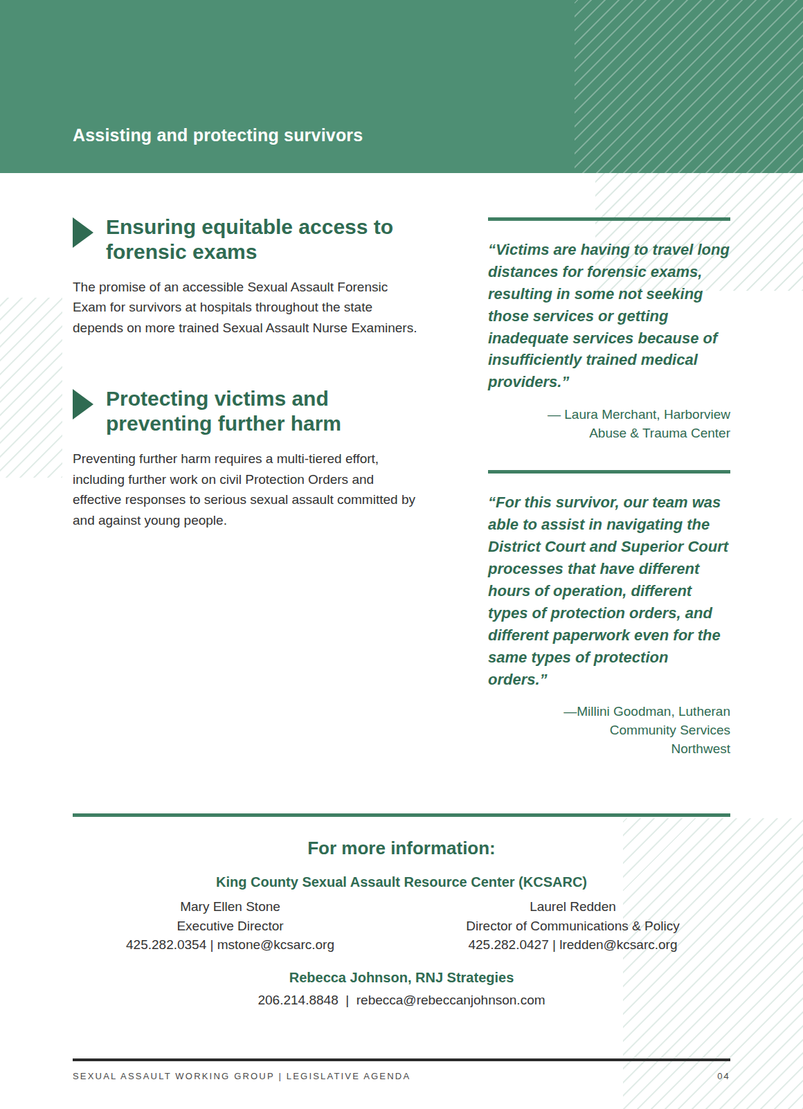Assisting and protecting survivors
Ensuring equitable access to forensic exams
The promise of an accessible Sexual Assault Forensic Exam for survivors at hospitals throughout the state depends on more trained Sexual Assault Nurse Examiners.
Protecting victims and preventing further harm
Preventing further harm requires a multi-tiered effort, including further work on civil Protection Orders and effective responses to serious sexual assault committed by and against young people.
“Victims are having to travel long distances for forensic exams, resulting in some not seeking those services or getting inadequate services because of insufficiently trained medical providers.”
— Laura Merchant, Harborview
Abuse & Trauma Center
“For this survivor, our team was able to assist in navigating the District Court and Superior Court processes that have different hours of operation, different types of protection orders, and different paperwork even for the same types of protection orders.”
—Millini Goodman, Lutheran
Community Services
Northwest
For more information:
King County Sexual Assault Resource Center (KCSARC)
Mary Ellen Stone
Executive Director
425.282.0354 | mstone@kcsarc.org
Laurel Redden
Director of Communications & Policy
425.282.0427 | lredden@kcsarc.org
Rebecca Johnson, RNJ Strategies
206.214.8848 | rebecca@rebeccanjohnson.com
SEXUAL ASSAULT WORKING GROUP | LEGISLATIVE AGENDA 04